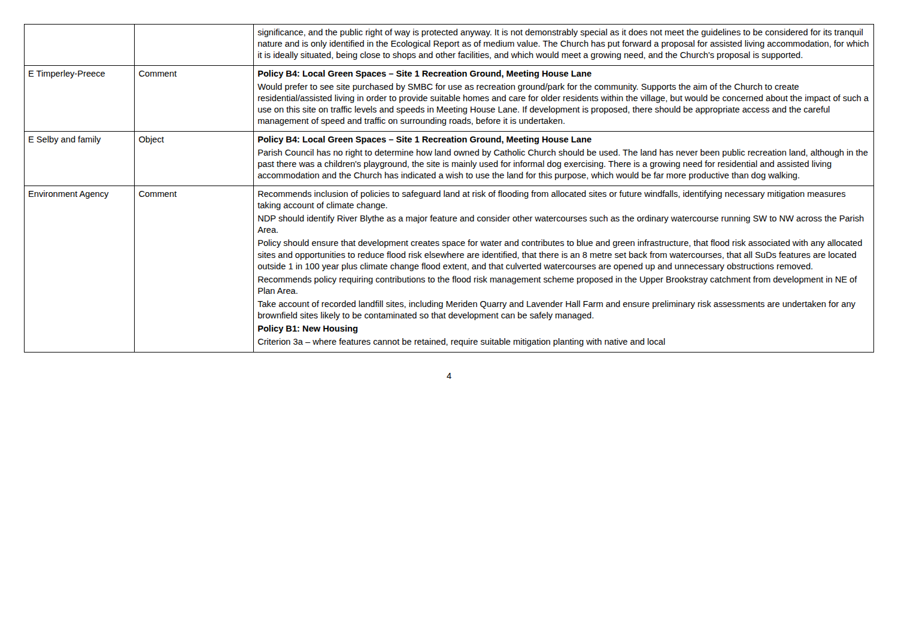| | | significance, and the public right of way is protected anyway. It is not demonstrably special as it does not meet the guidelines to be considered for its tranquil nature and is only identified in the Ecological Report as of medium value. The Church has put forward a proposal for assisted living accommodation, for which it is ideally situated, being close to shops and other facilities, and which would meet a growing need, and the Church's proposal is supported. |
| E Timperley-Preece | Comment | Policy B4: Local Green Spaces – Site 1 Recreation Ground, Meeting House Lane Would prefer to see site purchased by SMBC for use as recreation ground/park for the community. Supports the aim of the Church to create residential/assisted living in order to provide suitable homes and care for older residents within the village, but would be concerned about the impact of such a use on this site on traffic levels and speeds in Meeting House Lane. If development is proposed, there should be appropriate access and the careful management of speed and traffic on surrounding roads, before it is undertaken. |
| E Selby and family | Object | Policy B4: Local Green Spaces – Site 1 Recreation Ground, Meeting House Lane Parish Council has no right to determine how land owned by Catholic Church should be used. The land has never been public recreation land, although in the past there was a children's playground, the site is mainly used for informal dog exercising. There is a growing need for residential and assisted living accommodation and the Church has indicated a wish to use the land for this purpose, which would be far more productive than dog walking. |
| Environment Agency | Comment | Recommends inclusion of policies to safeguard land at risk of flooding from allocated sites or future windfalls, identifying necessary mitigation measures taking account of climate change. NDP should identify River Blythe as a major feature and consider other watercourses such as the ordinary watercourse running SW to NW across the Parish Area. Policy should ensure that development creates space for water and contributes to blue and green infrastructure, that flood risk associated with any allocated sites and opportunities to reduce flood risk elsewhere are identified, that there is an 8 metre set back from watercourses, that all SuDs features are located outside 1 in 100 year plus climate change flood extent, and that culverted watercourses are opened up and unnecessary obstructions removed. Recommends policy requiring contributions to the flood risk management scheme proposed in the Upper Brookstray catchment from development in NE of Plan Area. Take account of recorded landfill sites, including Meriden Quarry and Lavender Hall Farm and ensure preliminary risk assessments are undertaken for any brownfield sites likely to be contaminated so that development can be safely managed. Policy B1: New Housing Criterion 3a – where features cannot be retained, require suitable mitigation planting with native and local |
4